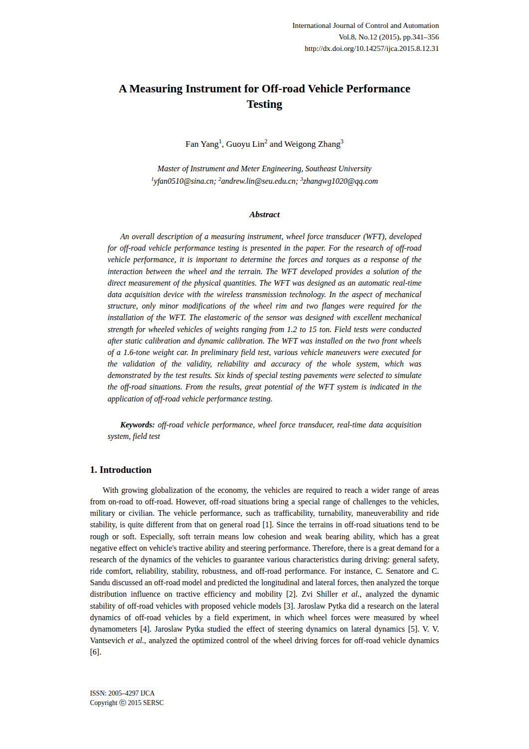International Journal of Control and Automation
Vol.8, No.12 (2015), pp.341–356
http://dx.doi.org/10.14257/ijca.2015.8.12.31
A Measuring Instrument for Off-road Vehicle Performance
Testing
Fan Yang1, Guoyu Lin2 and Weigong Zhang3
Master of Instrument and Meter Engineering, Southeast University
1yfan0510@sina.cn; 2andrew.lin@seu.edu.cn; 3zhangwg1020@qq.com
Abstract
An overall description of a measuring instrument, wheel force transducer (WFT), developed for off-road vehicle performance testing is presented in the paper. For the research of off-road vehicle performance, it is important to determine the forces and torques as a response of the interaction between the wheel and the terrain. The WFT developed provides a solution of the direct measurement of the physical quantities. The WFT was designed as an automatic real-time data acquisition device with the wireless transmission technology. In the aspect of mechanical structure, only minor modifications of the wheel rim and two flanges were required for the installation of the WFT. The elastomeric of the sensor was designed with excellent mechanical strength for wheeled vehicles of weights ranging from 1.2 to 15 ton. Field tests were conducted after static calibration and dynamic calibration. The WFT was installed on the two front wheels of a 1.6-tone weight car. In preliminary field test, various vehicle maneuvers were executed for the validation of the validity, reliability and accuracy of the whole system, which was demonstrated by the test results. Six kinds of special testing pavements were selected to simulate the off-road situations. From the results, great potential of the WFT system is indicated in the application of off-road vehicle performance testing.
Keywords: off-road vehicle performance, wheel force transducer, real-time data acquisition system, field test
1. Introduction
With growing globalization of the economy, the vehicles are required to reach a wider range of areas from on-road to off-road. However, off-road situations bring a special range of challenges to the vehicles, military or civilian. The vehicle performance, such as trafficability, turnability, maneuverability and ride stability, is quite different from that on general road [1]. Since the terrains in off-road situations tend to be rough or soft. Especially, soft terrain means low cohesion and weak bearing ability, which has a great negative effect on vehicle's tractive ability and steering performance. Therefore, there is a great demand for a research of the dynamics of the vehicles to guarantee various characteristics during driving: general safety, ride comfort, reliability, stability, robustness, and off-road performance. For instance, C. Senatore and C. Sandu discussed an off-road model and predicted the longitudinal and lateral forces, then analyzed the torque distribution influence on tractive efficiency and mobility [2]. Zvi Shiller et al., analyzed the dynamic stability of off-road vehicles with proposed vehicle models [3]. Jaroslaw Pytka did a research on the lateral dynamics of off-road vehicles by a field experiment, in which wheel forces were measured by wheel dynamometers [4]. Jaroslaw Pytka studied the effect of steering dynamics on lateral dynamics [5]. V. V. Vantsevich et al., analyzed the optimized control of the wheel driving forces for off-road vehicle dynamics [6].
ISSN: 2005–4297 IJCA
Copyright ⓒ 2015 SERSC